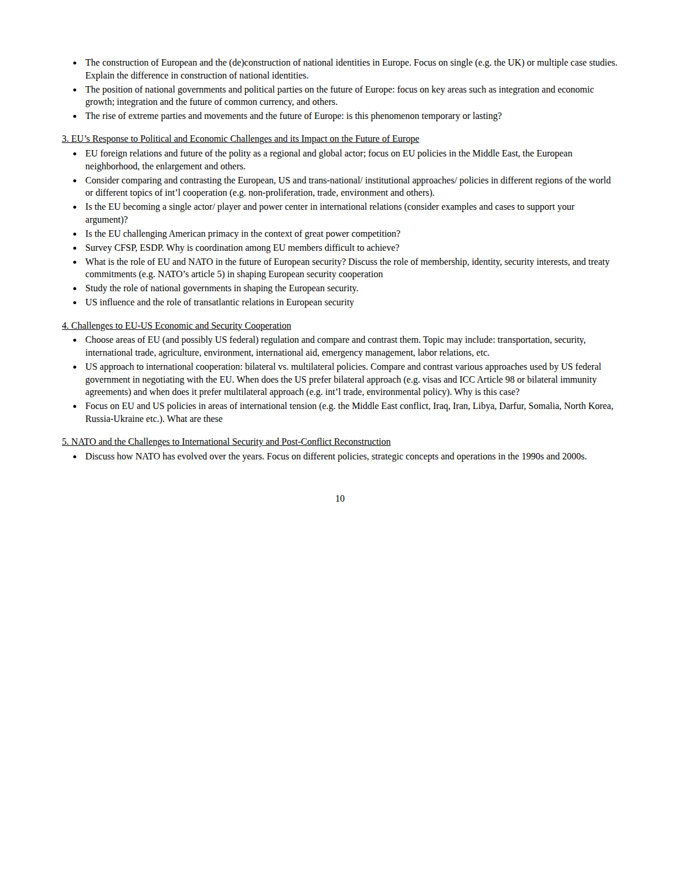The construction of European and the (de)construction of national identities in Europe. Focus on single (e.g. the UK) or multiple case studies. Explain the difference in construction of national identities.
The position of national governments and political parties on the future of Europe: focus on key areas such as integration and economic growth; integration and the future of common currency, and others.
The rise of extreme parties and movements and the future of Europe: is this phenomenon temporary or lasting?
3. EU’s Response to Political and Economic Challenges and its Impact on the Future of Europe
EU foreign relations and future of the polity as a regional and global actor; focus on EU policies in the Middle East, the European neighborhood, the enlargement and others.
Consider comparing and contrasting the European, US and trans-national/ institutional approaches/ policies in different regions of the world or different topics of int’l cooperation (e.g. non-proliferation, trade, environment and others).
Is the EU becoming a single actor/ player and power center in international relations (consider examples and cases to support your argument)?
Is the EU challenging American primacy in the context of great power competition?
Survey CFSP, ESDP. Why is coordination among EU members difficult to achieve?
What is the role of EU and NATO in the future of European security? Discuss the role of membership, identity, security interests, and treaty commitments (e.g. NATO’s article 5) in shaping European security cooperation
Study the role of national governments in shaping the European security.
US influence and the role of transatlantic relations in European security
4. Challenges to EU-US Economic and Security Cooperation
Choose areas of EU (and possibly US federal) regulation and compare and contrast them. Topic may include: transportation, security, international trade, agriculture, environment, international aid, emergency management, labor relations, etc.
US approach to international cooperation: bilateral vs. multilateral policies. Compare and contrast various approaches used by US federal government in negotiating with the EU. When does the US prefer bilateral approach (e.g. visas and ICC Article 98 or bilateral immunity agreements) and when does it prefer multilateral approach (e.g. int’l trade, environmental policy). Why is this case?
Focus on EU and US policies in areas of international tension (e.g. the Middle East conflict, Iraq, Iran, Libya, Darfur, Somalia, North Korea, Russia-Ukraine etc.). What are these
5. NATO and the Challenges to International Security and Post-Conflict Reconstruction
Discuss how NATO has evolved over the years. Focus on different policies, strategic concepts and operations in the 1990s and 2000s.
10